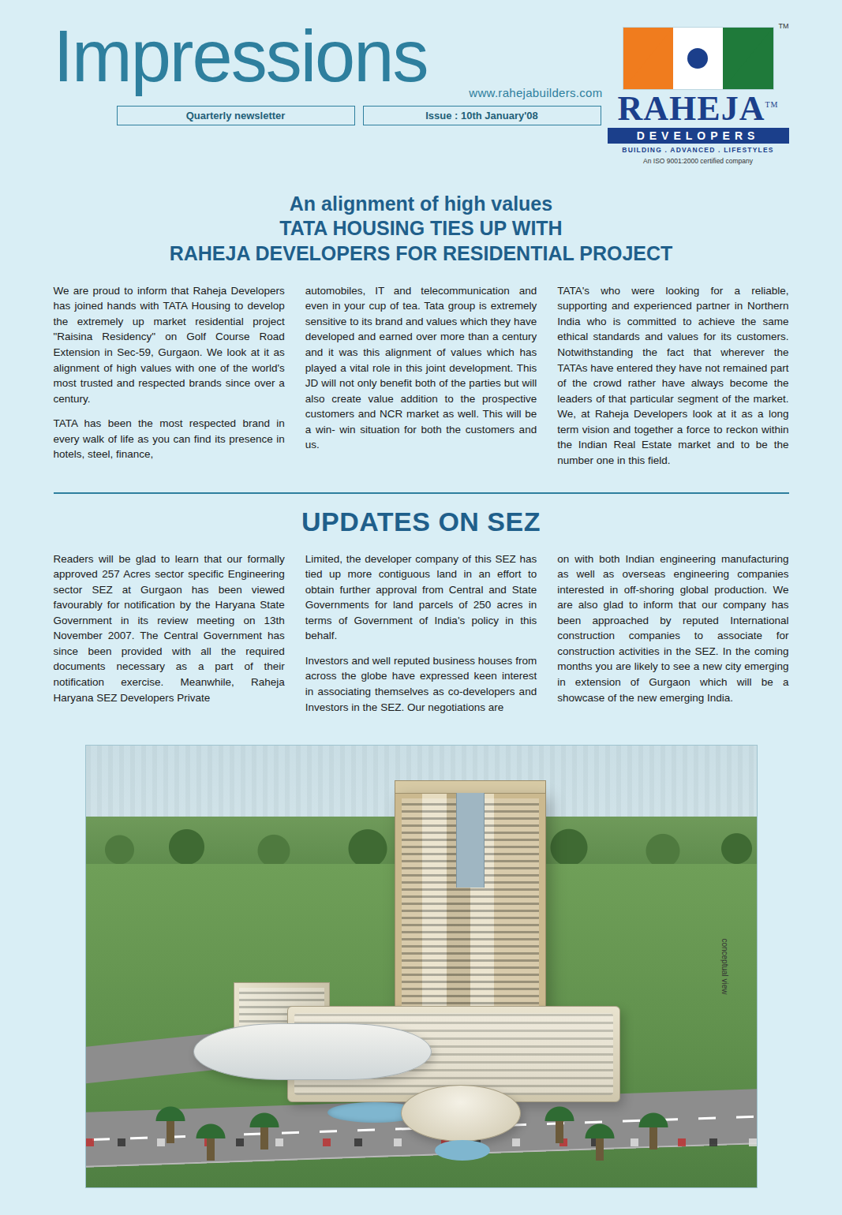Impressions
www.rahejabuilders.com
Quarterly newsletter
Issue : 10th January'08
TM
RAHEJATM
DEVELOPERS
BUILDING . ADVANCED . LIFESTYLES
An ISO 9001:2000 certified company
An alignment of high values
TATA HOUSING TIES UP WITH
RAHEJA DEVELOPERS FOR RESIDENTIAL PROJECT
We are proud to inform that Raheja Developers has joined hands with TATA Housing to develop the extremely up market residential project "Raisina Residency" on Golf Course Road Extension in Sec-59, Gurgaon. We look at it as alignment of high values with one of the world's most trusted and respected brands since over a century.
TATA has been the most respected brand in every walk of life as you can find its presence in hotels, steel, finance,
automobiles, IT and telecommunication and even in your cup of tea. Tata group is extremely sensitive to its brand and values which they have developed and earned over more than a century and it was this alignment of values which has played a vital role in this joint development. This JD will not only benefit both of the parties but will also create value addition to the prospective customers and NCR market as well. This will be a win- win situation for both the customers and us.
TATA's who were looking for a reliable, supporting and experienced partner in Northern India who is committed to achieve the same ethical standards and values for its customers. Notwithstanding the fact that wherever the TATAs have entered they have not remained part of the crowd rather have always become the leaders of that particular segment of the market. We, at Raheja Developers look at it as a long term vision and together a force to reckon within the Indian Real Estate market and to be the number one in this field.
UPDATES ON SEZ
Readers will be glad to learn that our formally approved 257 Acres sector specific Engineering sector SEZ at Gurgaon has been viewed favourably for notification by the Haryana State Government in its review meeting on 13th November 2007. The Central Government has since been provided with all the required documents necessary as a part of their notification exercise. Meanwhile, Raheja Haryana SEZ Developers Private
Limited, the developer company of this SEZ has tied up more contiguous land in an effort to obtain further approval from Central and State Governments for land parcels of 250 acres in terms of Government of India's policy in this behalf.
Investors and well reputed business houses from across the globe have expressed keen interest in associating themselves as co-developers and Investors in the SEZ. Our negotiations are
on with both Indian engineering manufacturing as well as overseas engineering companies interested in off-shoring global production. We are also glad to inform that our company has been approached by reputed International construction companies to associate for construction activities in the SEZ. In the coming months you are likely to see a new city emerging in extension of Gurgaon which will be a showcase of the new emerging India.
conceptual view